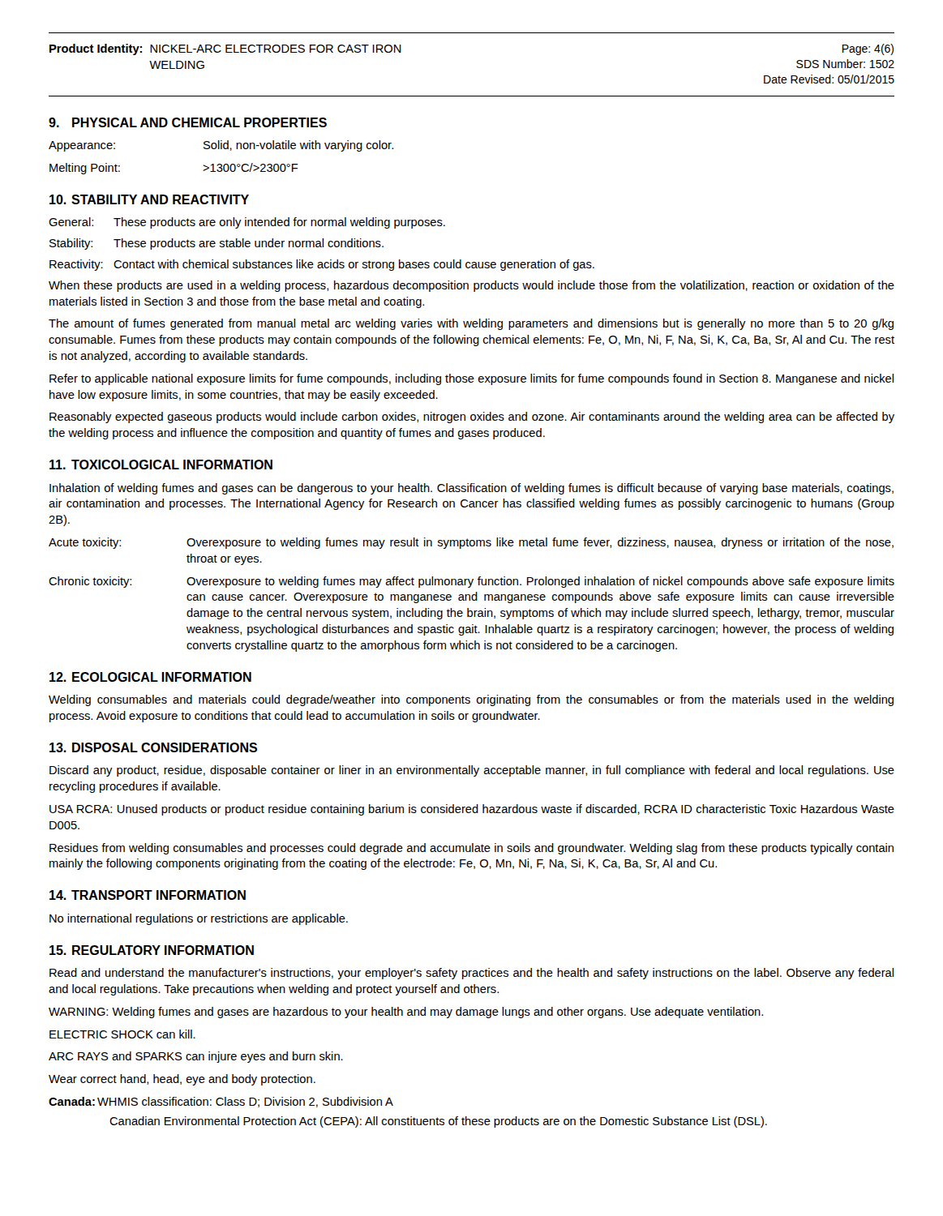Product Identity: NICKEL-ARC ELECTRODES FOR CAST IRON
WELDING
Page: 4(6)
SDS Number: 1502
Date Revised: 05/01/2015
9. PHYSICAL AND CHEMICAL PROPERTIES
Appearance:
Solid, non-volatile with varying color.
Melting Point:
>1300°C/>2300°F
10. STABILITY AND REACTIVITY
General:
These products are only intended for normal welding purposes.
Stability:
These products are stable under normal conditions.
Reactivity:
Contact with chemical substances like acids or strong bases could cause generation of gas.
When these products are used in a welding process, hazardous decomposition products would include those from the volatilization, reaction or oxidation of the materials listed in Section 3 and those from the base metal and coating.
The amount of fumes generated from manual metal arc welding varies with welding parameters and dimensions but is generally no more than 5 to 20 g/kg consumable. Fumes from these products may contain compounds of the following chemical elements: Fe, O, Mn, Ni, F, Na, Si, K, Ca, Ba, Sr, Al and Cu. The rest is not analyzed, according to available standards.
Refer to applicable national exposure limits for fume compounds, including those exposure limits for fume compounds found in Section 8. Manganese and nickel have low exposure limits, in some countries, that may be easily exceeded.
Reasonably expected gaseous products would include carbon oxides, nitrogen oxides and ozone. Air contaminants around the welding area can be affected by the welding process and influence the composition and quantity of fumes and gases produced.
11. TOXICOLOGICAL INFORMATION
Inhalation of welding fumes and gases can be dangerous to your health. Classification of welding fumes is difficult because of varying base materials, coatings, air contamination and processes. The International Agency for Research on Cancer has classified welding fumes as possibly carcinogenic to humans (Group 2B).
Acute toxicity:
Overexposure to welding fumes may result in symptoms like metal fume fever, dizziness, nausea, dryness or irritation of the nose, throat or eyes.
Chronic toxicity:
Overexposure to welding fumes may affect pulmonary function. Prolonged inhalation of nickel compounds above safe exposure limits can cause cancer. Overexposure to manganese and manganese compounds above safe exposure limits can cause irreversible damage to the central nervous system, including the brain, symptoms of which may include slurred speech, lethargy, tremor, muscular weakness, psychological disturbances and spastic gait. Inhalable quartz is a respiratory carcinogen; however, the process of welding converts crystalline quartz to the amorphous form which is not considered to be a carcinogen.
12. ECOLOGICAL INFORMATION
Welding consumables and materials could degrade/weather into components originating from the consumables or from the materials used in the welding process. Avoid exposure to conditions that could lead to accumulation in soils or groundwater.
13. DISPOSAL CONSIDERATIONS
Discard any product, residue, disposable container or liner in an environmentally acceptable manner, in full compliance with federal and local regulations. Use recycling procedures if available.
USA RCRA: Unused products or product residue containing barium is considered hazardous waste if discarded, RCRA ID characteristic Toxic Hazardous Waste D005.
Residues from welding consumables and processes could degrade and accumulate in soils and groundwater. Welding slag from these products typically contain mainly the following components originating from the coating of the electrode: Fe, O, Mn, Ni, F, Na, Si, K, Ca, Ba, Sr, Al and Cu.
14. TRANSPORT INFORMATION
No international regulations or restrictions are applicable.
15. REGULATORY INFORMATION
Read and understand the manufacturer's instructions, your employer's safety practices and the health and safety instructions on the label. Observe any federal and local regulations. Take precautions when welding and protect yourself and others.
WARNING: Welding fumes and gases are hazardous to your health and may damage lungs and other organs. Use adequate ventilation.
ELECTRIC SHOCK can kill.
ARC RAYS and SPARKS can injure eyes and burn skin.
Wear correct hand, head, eye and body protection.
Canada:
WHMIS classification: Class D; Division 2, Subdivision A
Canadian Environmental Protection Act (CEPA): All constituents of these products are on the Domestic Substance List (DSL).